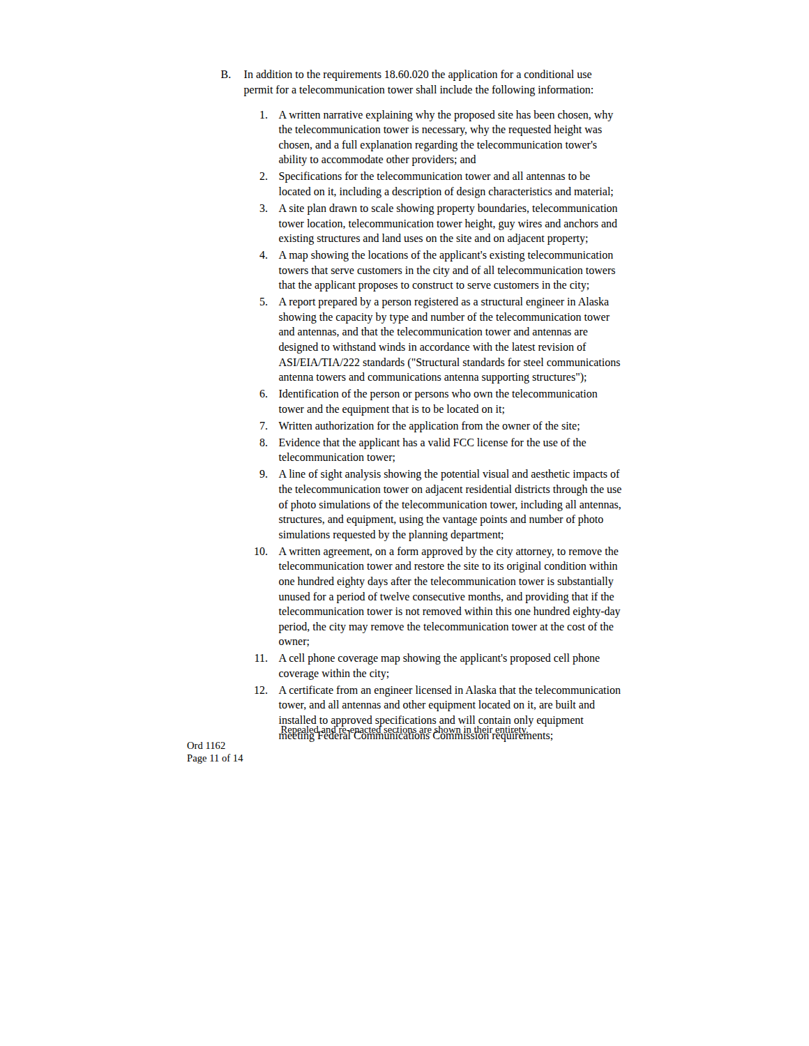In addition to the requirements 18.60.020 the application for a conditional use permit for a telecommunication tower shall include the following information:
A written narrative explaining why the proposed site has been chosen, why the telecommunication tower is necessary, why the requested height was chosen, and a full explanation regarding the telecommunication tower's ability to accommodate other providers; and
Specifications for the telecommunication tower and all antennas to be located on it, including a description of design characteristics and material;
A site plan drawn to scale showing property boundaries, telecommunication tower location, telecommunication tower height, guy wires and anchors and existing structures and land uses on the site and on adjacent property;
A map showing the locations of the applicant's existing telecommunication towers that serve customers in the city and of all telecommunication towers that the applicant proposes to construct to serve customers in the city;
A report prepared by a person registered as a structural engineer in Alaska showing the capacity by type and number of the telecommunication tower and antennas, and that the telecommunication tower and antennas are designed to withstand winds in accordance with the latest revision of ASI/EIA/TIA/222 standards ("Structural standards for steel communications antenna towers and communications antenna supporting structures");
Identification of the person or persons who own the telecommunication tower and the equipment that is to be located on it;
Written authorization for the application from the owner of the site;
Evidence that the applicant has a valid FCC license for the use of the telecommunication tower;
A line of sight analysis showing the potential visual and aesthetic impacts of the telecommunication tower on adjacent residential districts through the use of photo simulations of the telecommunication tower, including all antennas, structures, and equipment, using the vantage points and number of photo simulations requested by the planning department;
A written agreement, on a form approved by the city attorney, to remove the telecommunication tower and restore the site to its original condition within one hundred eighty days after the telecommunication tower is substantially unused for a period of twelve consecutive months, and providing that if the telecommunication tower is not removed within this one hundred eighty-day period, the city may remove the telecommunication tower at the cost of the owner;
A cell phone coverage map showing the applicant's proposed cell phone coverage within the city;
A certificate from an engineer licensed in Alaska that the telecommunication tower, and all antennas and other equipment located on it, are built and installed to approved specifications and will contain only equipment meeting Federal Communications Commission requirements;
Repealed and re-enacted sections are shown in their entirety.
Ord 1162
Page 11 of 14